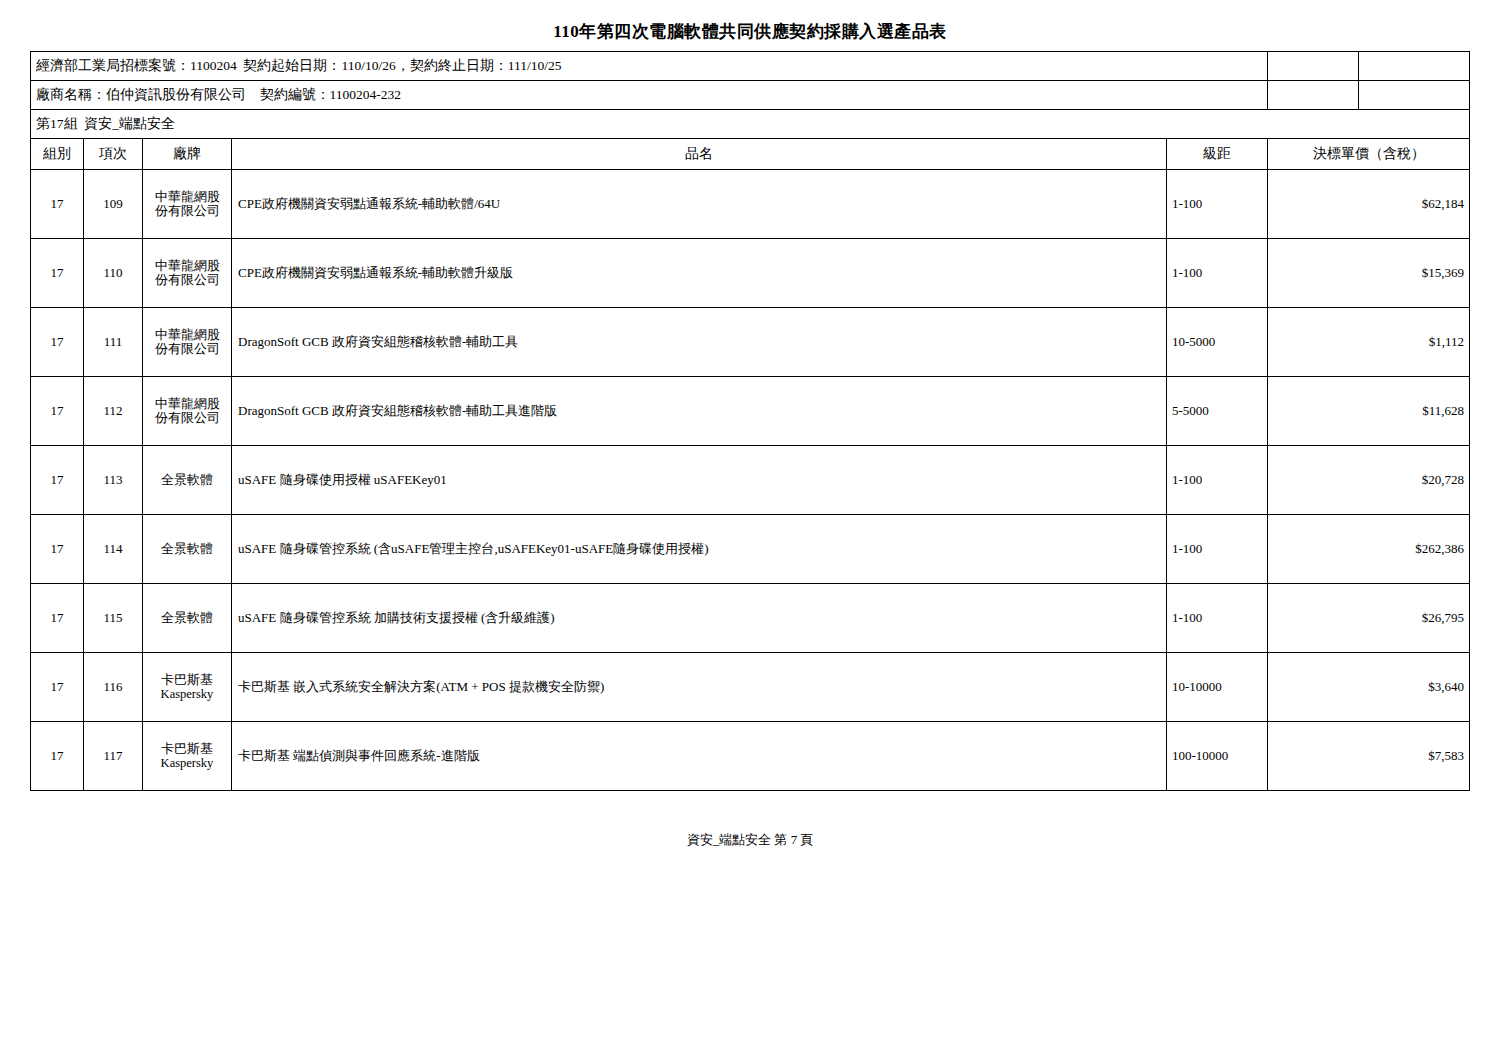110年第四次電腦軟體共同供應契約採購入選產品表
| 經濟部工業局招標案號：1100204 契約起始日期：110/10/26，契約終止日期：111/10/25 | | |
| 廠商名稱：伯仲資訊股份有限公司 契約編號：1100204-232 | | |
| 第17組 資安_端點安全 |
| 組別 | 項次 | 廠牌 | 品名 | 級距 | 決標單價（含稅） |
| 17 | 109 | 中華龍網股 份有限公司 | CPE政府機關資安弱點通報系統-輔助軟體/64U | 1-100 | $62,184 |
| 17 | 110 | 中華龍網股 份有限公司 | CPE政府機關資安弱點通報系統-輔助軟體升級版 | 1-100 | $15,369 |
| 17 | 111 | 中華龍網股 份有限公司 | DragonSoft GCB 政府資安組態稽核軟體-輔助工具 | 10-5000 | $1,112 |
| 17 | 112 | 中華龍網股 份有限公司 | DragonSoft GCB 政府資安組態稽核軟體-輔助工具進階版 | 5-5000 | $11,628 |
| 17 | 113 | 全景軟體 | uSAFE 隨身碟使用授權 uSAFEKey01 | 1-100 | $20,728 |
| 17 | 114 | 全景軟體 | uSAFE 隨身碟管控系統 (含uSAFE管理主控台,uSAFEKey01-uSAFE隨身碟使用授權) | 1-100 | $262,386 |
| 17 | 115 | 全景軟體 | uSAFE 隨身碟管控系統 加購技術支援授權 (含升級維護) | 1-100 | $26,795 |
| 17 | 116 | 卡巴斯基 Kaspersky | 卡巴斯基 嵌入式系統安全解決方案(ATM + POS 提款機安全防禦) | 10-10000 | $3,640 |
| 17 | 117 | 卡巴斯基 Kaspersky | 卡巴斯基 端點偵測與事件回應系統-進階版 | 100-10000 | $7,583 |
資安_端點安全 第 7 頁